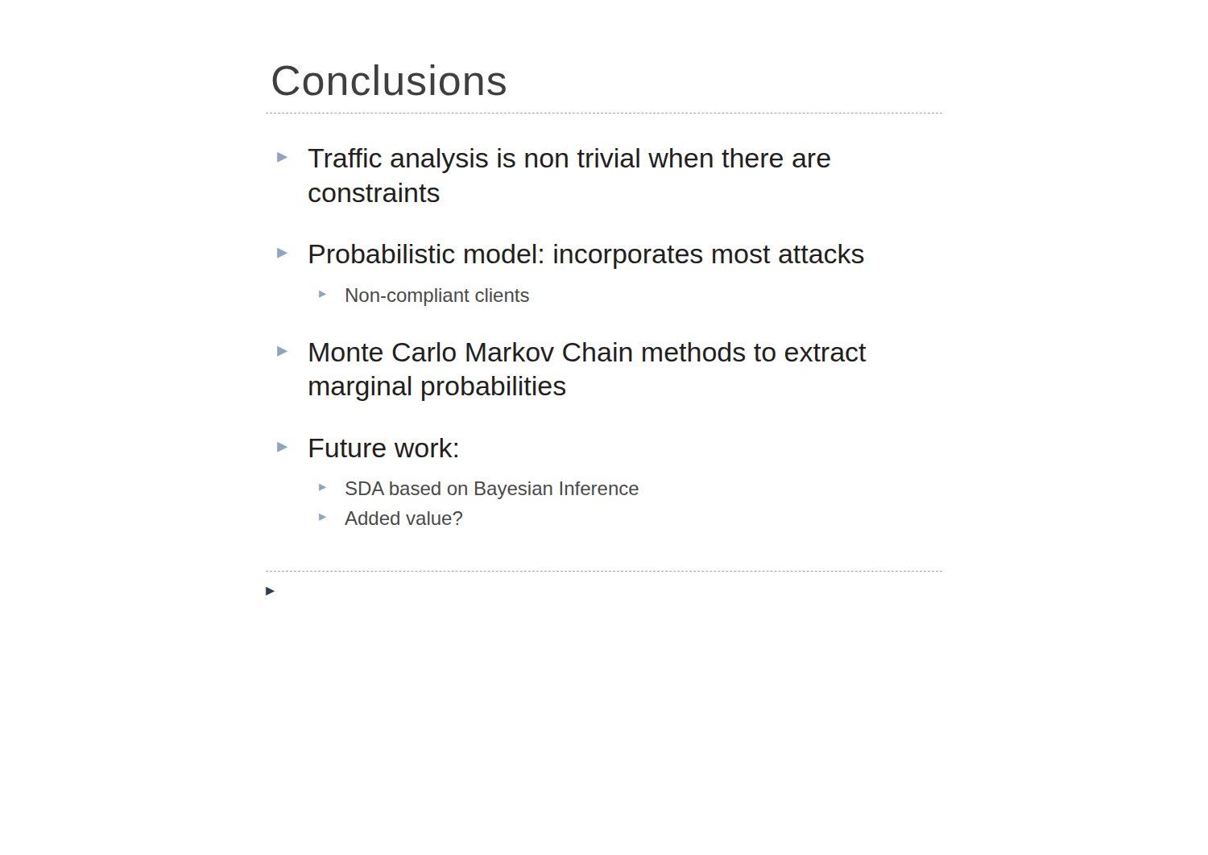Conclusions
Traffic analysis is non trivial when there are constraints
Probabilistic model: incorporates most attacks
Non-compliant clients
Monte Carlo Markov Chain methods to extract marginal probabilities
Future work:
SDA based on Bayesian Inference
Added value?
▸